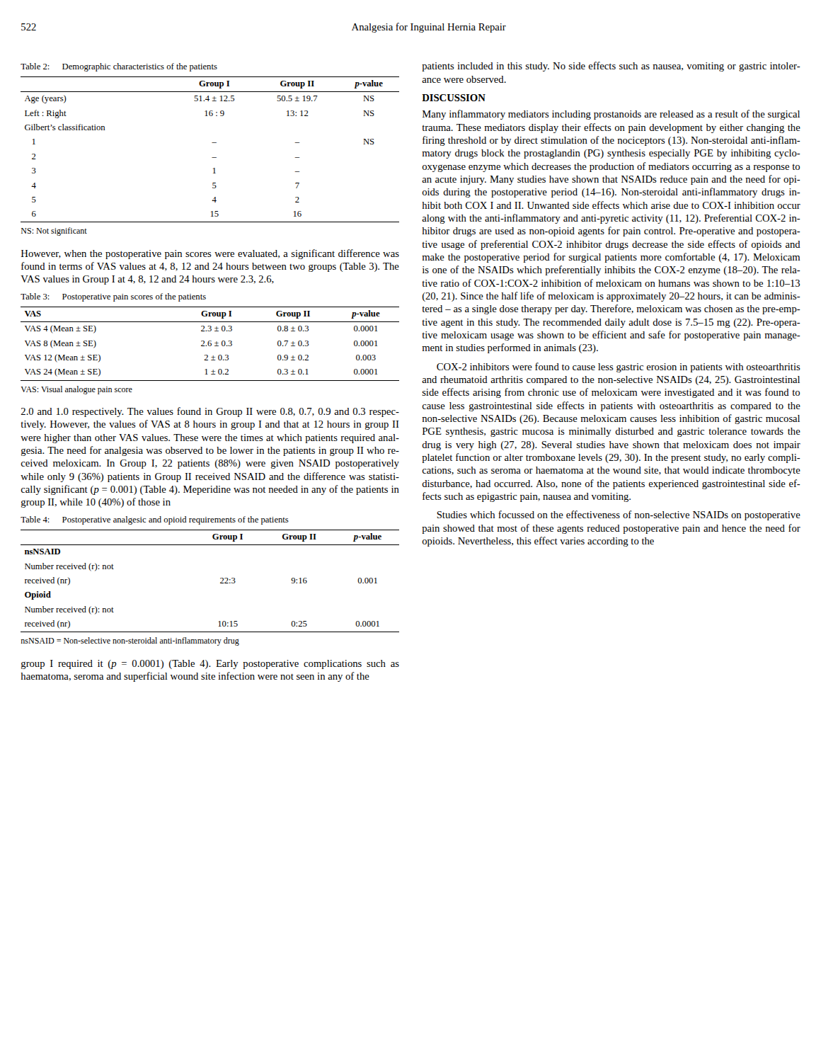522
Analgesia for Inguinal Hernia Repair
Table 2: Demographic characteristics of the patients
| | Group I | Group II | p -value |
| --- | --- | --- | --- |
| Age (years) | 51.4 ± 12.5 | 50.5 ± 19.7 | NS |
| Left : Right | 16 : 9 | 13: 12 | NS |
| Gilbert’s classification | | | |
| 1 | – | – | NS |
| 2 | – | – | |
| 3 | 1 | – | |
| 4 | 5 | 7 | |
| 5 | 4 | 2 | |
| 6 | 15 | 16 | |
NS: Not significant
However, when the postoperative pain scores were evaluated, a significant difference was found in terms of VAS values at 4, 8, 12 and 24 hours between two groups (Table 3). The VAS values in Group I at 4, 8, 12 and 24 hours were 2.3, 2.6,
Table 3: Postoperative pain scores of the patients
| VAS | Group I | Group II | p -value |
| --- | --- | --- | --- |
| VAS 4 (Mean ± SE) | 2.3 ± 0.3 | 0.8 ± 0.3 | 0.0001 |
| VAS 8 (Mean ± SE) | 2.6 ± 0.3 | 0.7 ± 0.3 | 0.0001 |
| VAS 12 (Mean ± SE) | 2 ± 0.3 | 0.9 ± 0.2 | 0.003 |
| VAS 24 (Mean ± SE) | 1 ± 0.2 | 0.3 ± 0.1 | 0.0001 |
VAS: Visual analogue pain score
2.0 and 1.0 respectively. The values found in Group II were 0.8, 0.7, 0.9 and 0.3 respectively. However, the values of VAS at 8 hours in group I and that at 12 hours in group II were higher than other VAS values. These were the times at which patients required analgesia. The need for analgesia was observed to be lower in the patients in group II who received meloxicam. In Group I, 22 patients (88%) were given NSAID postoperatively while only 9 (36%) patients in Group II received NSAID and the difference was statistically significant (p = 0.001) (Table 4). Meperidine was not needed in any of the patients in group II, while 10 (40%) of those in
Table 4: Postoperative analgesic and opioid requirements of the patients
| | Group I | Group II | p -value |
| --- | --- | --- | --- |
| nsNSAID | | | |
| Number received (r): not | | | |
| received (nr) | 22:3 | 9:16 | 0.001 |
| Opioid | | | |
| Number received (r): not | | | |
| received (nr) | 10:15 | 0:25 | 0.0001 |
nsNSAID = Non-selective non-steroidal anti-inflammatory drug
group I required it (p = 0.0001) (Table 4). Early postoperative complications such as haematoma, seroma and superficial wound site infection were not seen in any of the
patients included in this study. No side effects such as nausea, vomiting or gastric intolerance were observed.
Discussion
Many inflammatory mediators including prostanoids are released as a result of the surgical trauma. These mediators display their effects on pain development by either changing the firing threshold or by direct stimulation of the nociceptors (13). Non-steroidal anti-inflammatory drugs block the prostaglandin (PG) synthesis especially PGE by inhibiting cyclo-oxygenase enzyme which decreases the production of mediators occurring as a response to an acute injury. Many studies have shown that NSAIDs reduce pain and the need for opioids during the postoperative period (14–16). Non-steroidal anti-inflammatory drugs inhibit both COX I and II. Unwanted side effects which arise due to COX-I inhibition occur along with the anti-inflammatory and anti-pyretic activity (11, 12). Preferential COX-2 inhibitor drugs are used as non-opioid agents for pain control. Pre-operative and postoperative usage of preferential COX-2 inhibitor drugs decrease the side effects of opioids and make the postoperative period for surgical patients more comfortable (4, 17). Meloxicam is one of the NSAIDs which preferentially inhibits the COX-2 enzyme (18–20). The relative ratio of COX-1:COX-2 inhibition of meloxicam on humans was shown to be 1:10–13 (20, 21). Since the half life of meloxicam is approximately 20–22 hours, it can be administered – as a single dose therapy per day. Therefore, meloxicam was chosen as the pre-emptive agent in this study. The recommended daily adult dose is 7.5–15 mg (22). Pre-operative meloxicam usage was shown to be efficient and safe for postoperative pain management in studies performed in animals (23).
COX-2 inhibitors were found to cause less gastric erosion in patients with osteoarthritis and rheumatoid arthritis compared to the non-selective NSAIDs (24, 25). Gastrointestinal side effects arising from chronic use of meloxicam were investigated and it was found to cause less gastrointestinal side effects in patients with osteoarthritis as compared to the non-selective NSAIDs (26). Because meloxicam causes less inhibition of gastric mucosal PGE synthesis, gastric mucosa is minimally disturbed and gastric tolerance towards the drug is very high (27, 28). Several studies have shown that meloxicam does not impair platelet function or alter tromboxane levels (29, 30). In the present study, no early complications, such as seroma or haematoma at the wound site, that would indicate thrombocyte disturbance, had occurred. Also, none of the patients experienced gastrointestinal side effects such as epigastric pain, nausea and vomiting.
Studies which focussed on the effectiveness of non-selective NSAIDs on postoperative pain showed that most of these agents reduced postoperative pain and hence the need for opioids. Nevertheless, this effect varies according to the